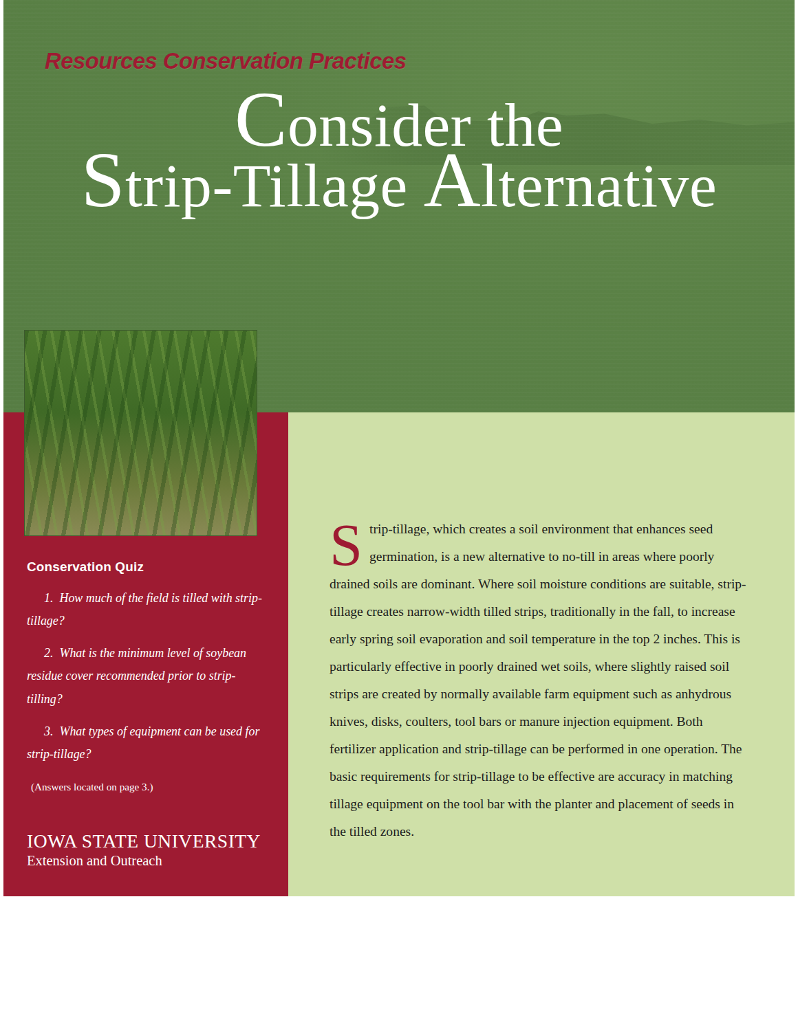Resources Conservation Practices
Consider the Strip-Tillage Alternative
Conservation Quiz
How much of the field is tilled with strip-tillage?
What is the minimum level of soybean residue cover recommended prior to strip-tilling?
What types of equipment can be used for strip-tillage?
(Answers located on page 3.)
IOWA STATE UNIVERSITY Extension and Outreach
Strip-tillage, which creates a soil environment that enhances seed germination, is a new alternative to no-till in areas where poorly drained soils are dominant. Where soil moisture conditions are suitable, strip-tillage creates narrow-width tilled strips, traditionally in the fall, to increase early spring soil evaporation and soil temperature in the top 2 inches. This is particularly effective in poorly drained wet soils, where slightly raised soil strips are created by normally available farm equipment such as anhydrous knives, disks, coulters, tool bars or manure injection equipment. Both fertilizer application and strip-tillage can be performed in one operation. The basic requirements for strip-tillage to be effective are accuracy in matching tillage equipment on the tool bar with the planter and placement of seeds in the tilled zones.